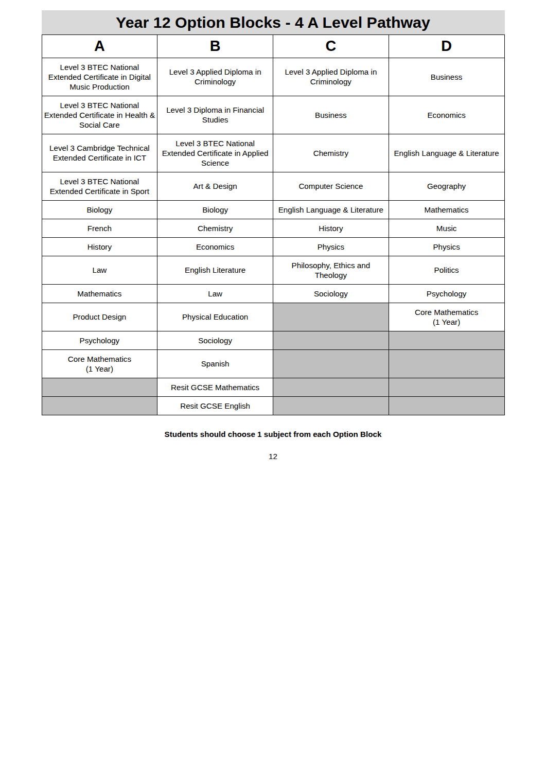Year 12 Option Blocks - 4 A Level Pathway
| A | B | C | D |
| --- | --- | --- | --- |
| Level 3 BTEC National Extended Certificate in Digital Music Production | Level 3 Applied Diploma in Criminology | Level 3 Applied Diploma in Criminology | Business |
| Level 3 BTEC National Extended Certificate in Health & Social Care | Level 3 Diploma in Financial Studies | Business | Economics |
| Level 3 Cambridge Technical Extended Certificate in ICT | Level 3 BTEC National Extended Certificate in Applied Science | Chemistry | English Language & Literature |
| Level 3 BTEC National Extended Certificate in Sport | Art & Design | Computer Science | Geography |
| Biology | Biology | English Language & Literature | Mathematics |
| French | Chemistry | History | Music |
| History | Economics | Physics | Physics |
| Law | English Literature | Philosophy, Ethics and Theology | Politics |
| Mathematics | Law | Sociology | Psychology |
| Product Design | Physical Education | | Core Mathematics (1 Year) |
| Psychology | Sociology | | |
| Core Mathematics (1 Year) | Spanish | | |
| | Resit GCSE Mathematics | | |
| | Resit GCSE English | | |
Students should choose 1 subject from each Option Block
12